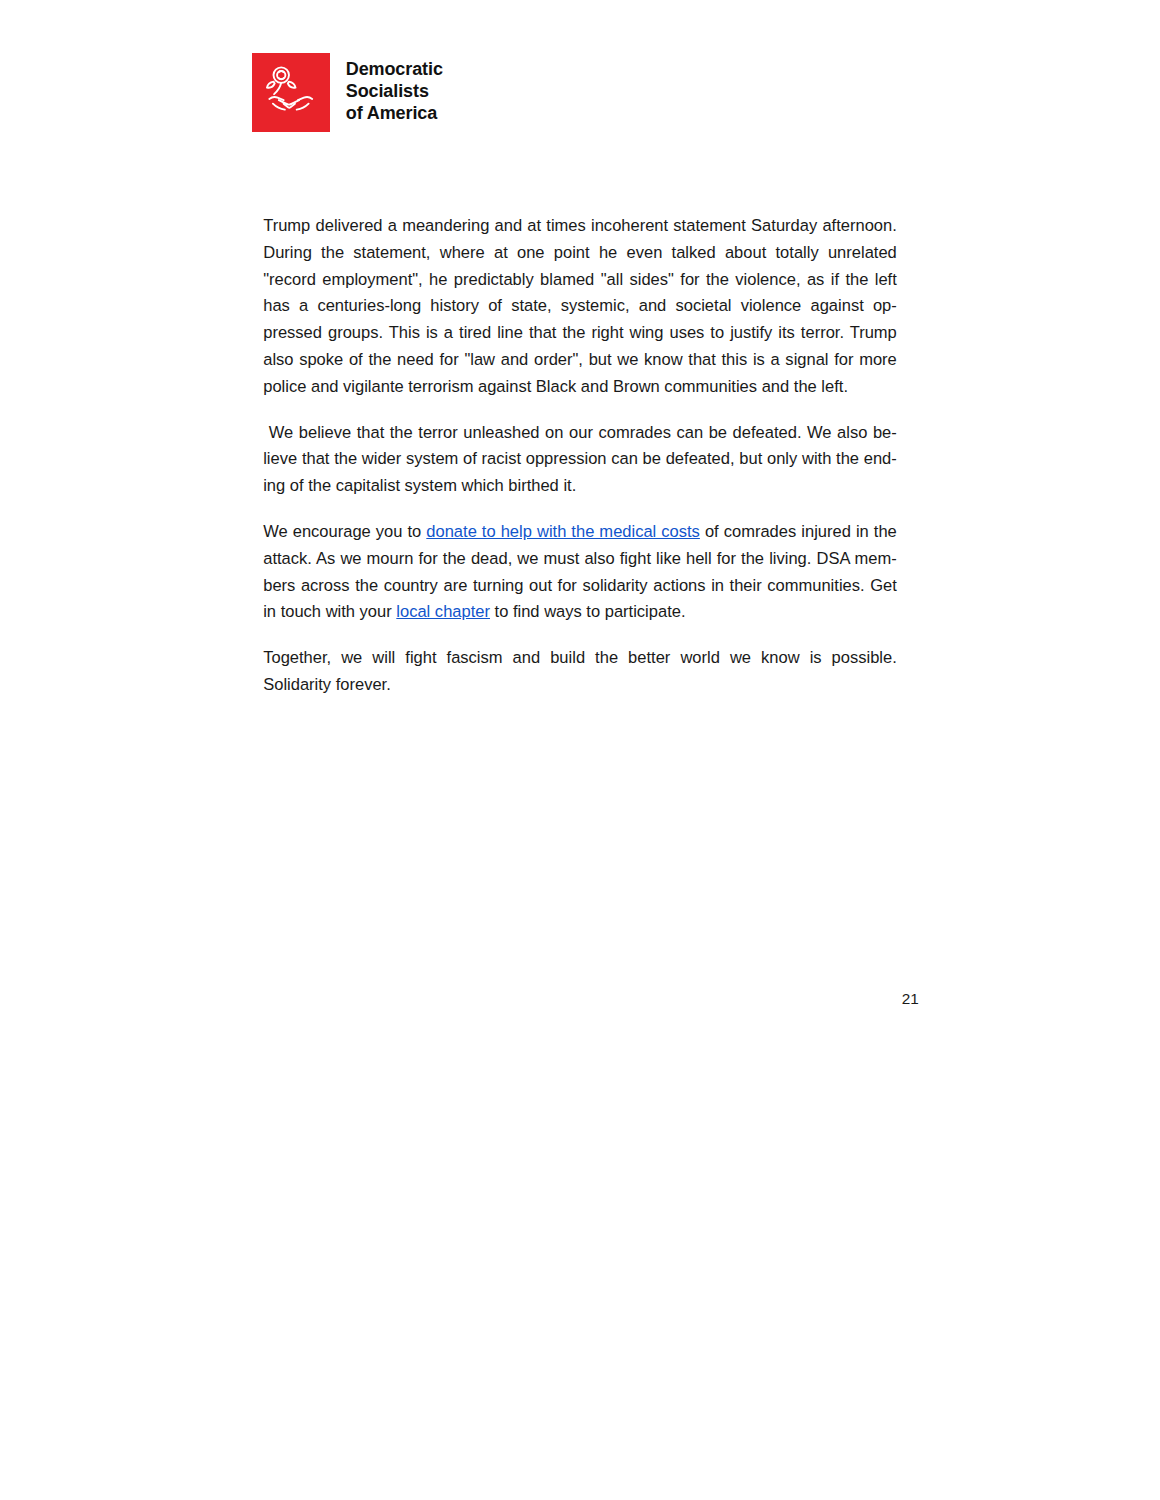Democratic
Socialists
of America
Trump delivered a meandering and at times incoherent statement Saturday afternoon. During the statement, where at one point he even talked about totally unrelated "record employment", he predictably blamed "all sides" for the violence, as if the left has a centuries-long history of state, systemic, and societal violence against oppressed groups. This is a tired line that the right wing uses to justify its terror. Trump also spoke of the need for "law and order", but we know that this is a signal for more police and vigilante terrorism against Black and Brown communities and the left.
We believe that the terror unleashed on our comrades can be defeated. We also believe that the wider system of racist oppression can be defeated, but only with the ending of the capitalist system which birthed it.
We encourage you to donate to help with the medical costs of comrades injured in the attack. As we mourn for the dead, we must also fight like hell for the living. DSA members across the country are turning out for solidarity actions in their communities. Get in touch with your local chapter to find ways to participate.
Together, we will fight fascism and build the better world we know is possible. Solidarity forever.
21